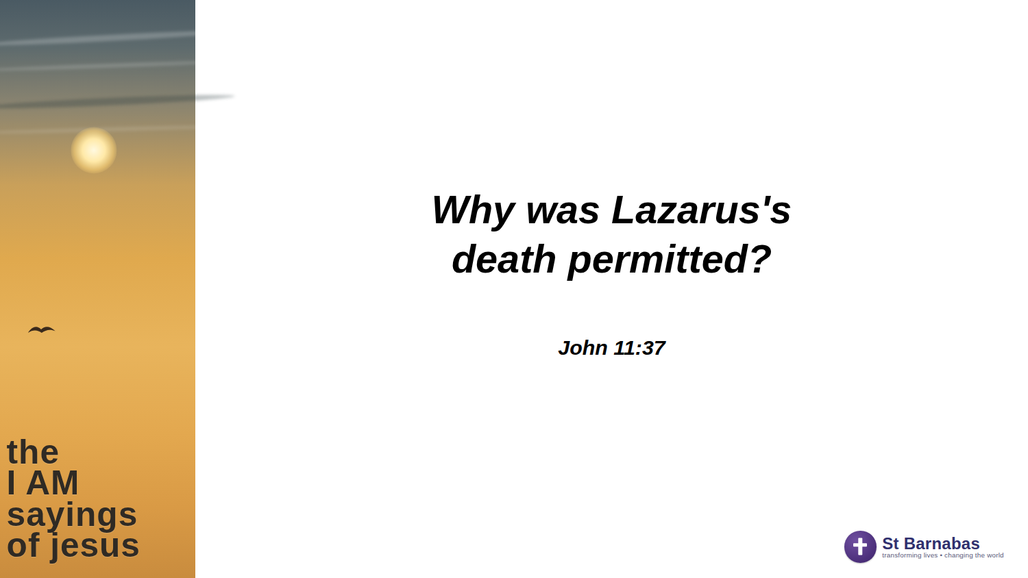the I AM sayings of Jesus
Why was Lazarus's death permitted?
John 11:37
St Barnabas
transforming lives • changing the world